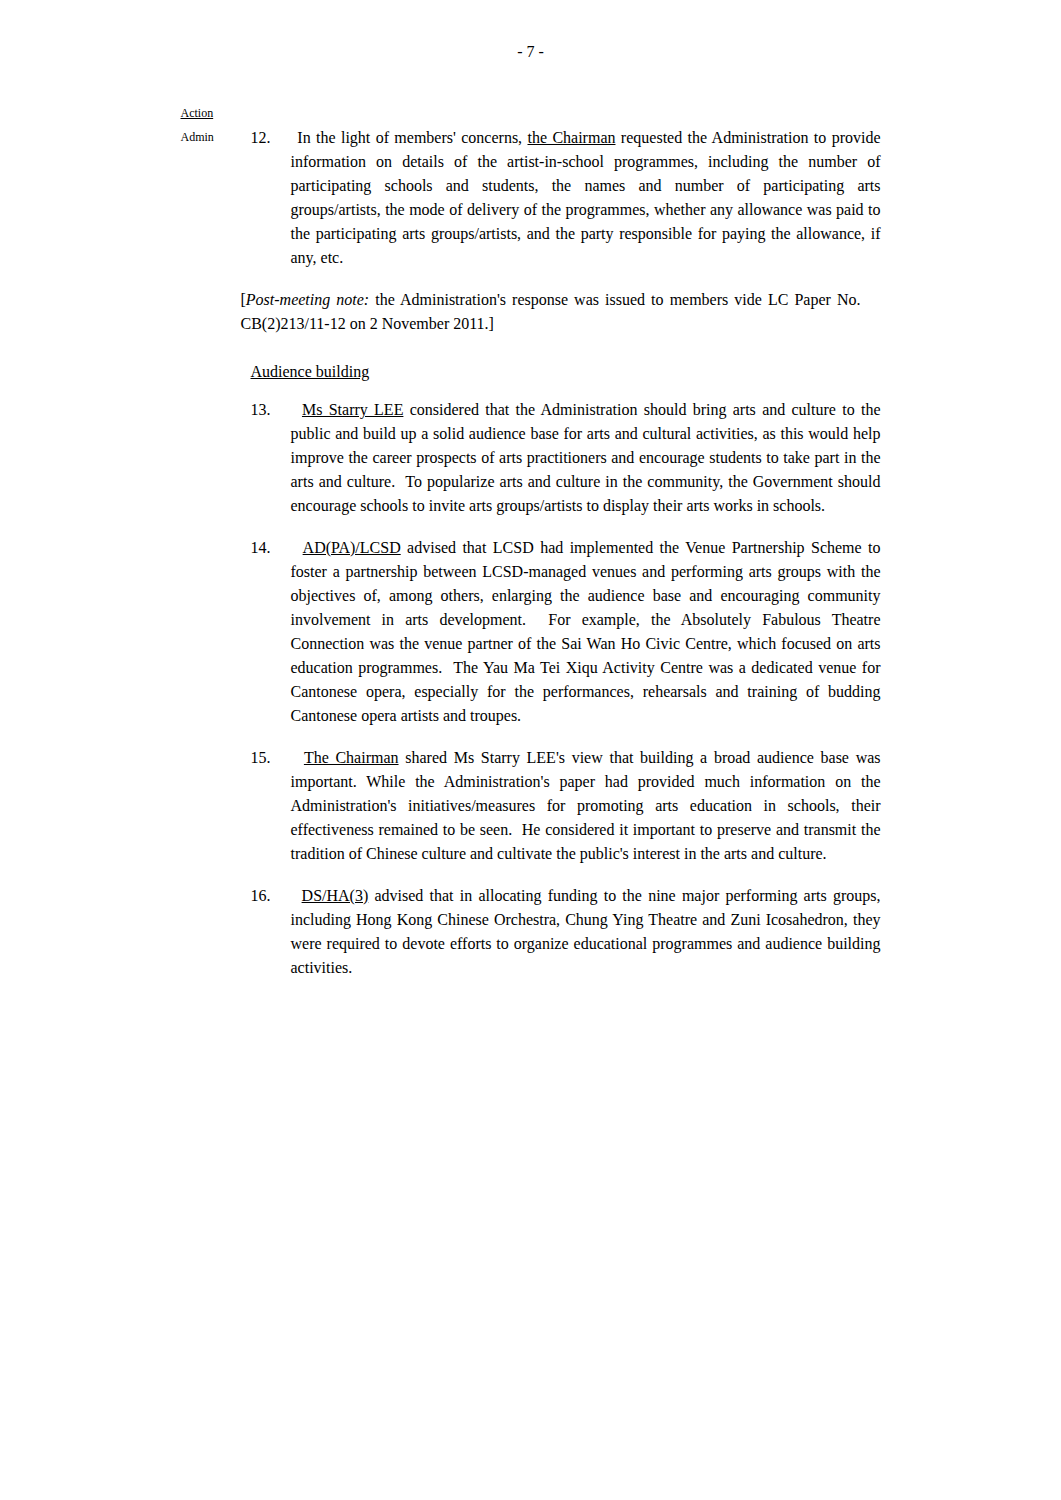- 7 -
Action
Admin
12. In the light of members' concerns, the Chairman requested the Administration to provide information on details of the artist-in-school programmes, including the number of participating schools and students, the names and number of participating arts groups/artists, the mode of delivery of the programmes, whether any allowance was paid to the participating arts groups/artists, and the party responsible for paying the allowance, if any, etc.
[Post-meeting note: the Administration's response was issued to members vide LC Paper No. CB(2)213/11-12 on 2 November 2011.]
Audience building
13. Ms Starry LEE considered that the Administration should bring arts and culture to the public and build up a solid audience base for arts and cultural activities, as this would help improve the career prospects of arts practitioners and encourage students to take part in the arts and culture. To popularize arts and culture in the community, the Government should encourage schools to invite arts groups/artists to display their arts works in schools.
14. AD(PA)/LCSD advised that LCSD had implemented the Venue Partnership Scheme to foster a partnership between LCSD-managed venues and performing arts groups with the objectives of, among others, enlarging the audience base and encouraging community involvement in arts development. For example, the Absolutely Fabulous Theatre Connection was the venue partner of the Sai Wan Ho Civic Centre, which focused on arts education programmes. The Yau Ma Tei Xiqu Activity Centre was a dedicated venue for Cantonese opera, especially for the performances, rehearsals and training of budding Cantonese opera artists and troupes.
15. The Chairman shared Ms Starry LEE's view that building a broad audience base was important. While the Administration's paper had provided much information on the Administration's initiatives/measures for promoting arts education in schools, their effectiveness remained to be seen. He considered it important to preserve and transmit the tradition of Chinese culture and cultivate the public's interest in the arts and culture.
16. DS/HA(3) advised that in allocating funding to the nine major performing arts groups, including Hong Kong Chinese Orchestra, Chung Ying Theatre and Zuni Icosahedron, they were required to devote efforts to organize educational programmes and audience building activities.